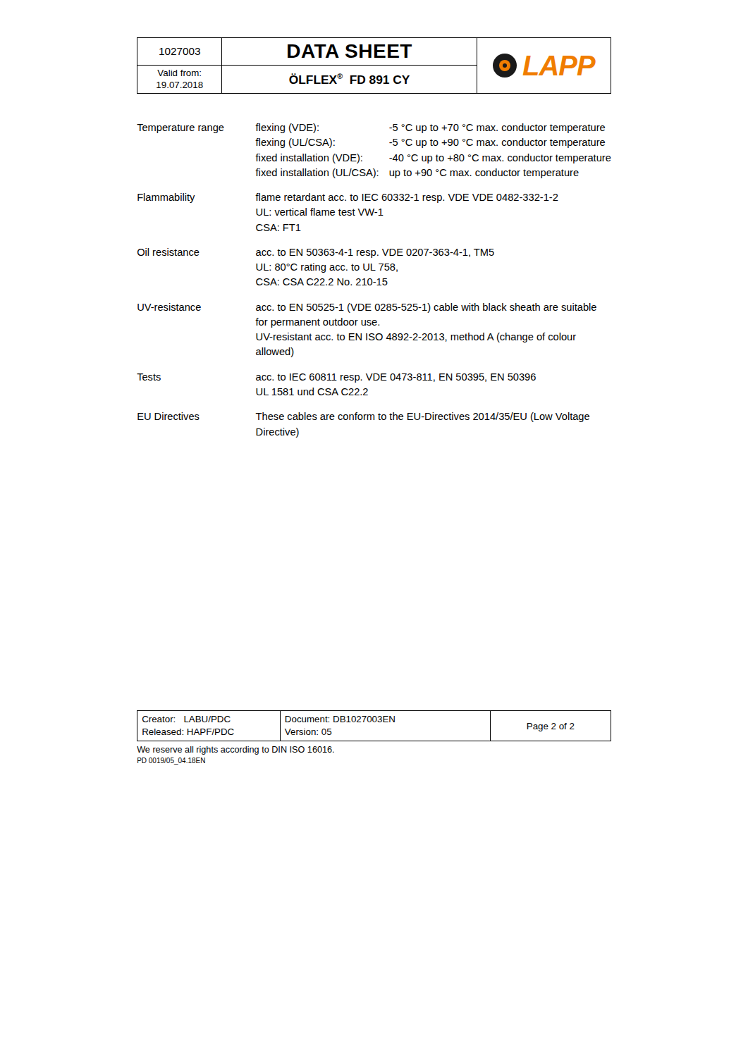| 1027003 | DATA SHEET | LAPP |
| Valid from: 19.07.2018 | ÖLFLEX ® FD 891 CY |
| Temperature range | flexing (VDE): -5 °C up to +70 °C max. conductor temperature flexing (UL/CSA): -5 °C up to +90 °C max. conductor temperature fixed installation (VDE): -40 °C up to +80 °C max. conductor temperature fixed installation (UL/CSA): up to +90 °C max. conductor temperature |
| Flammability | flame retardant acc. to IEC 60332-1 resp. VDE VDE 0482-332-1-2 UL: vertical flame test VW-1 CSA: FT1 |
| Oil resistance | acc. to EN 50363-4-1 resp. VDE 0207-363-4-1, TM5 UL: 80°C rating acc. to UL 758, CSA: CSA C22.2 No. 210-15 |
| UV-resistance | acc. to EN 50525-1 (VDE 0285-525-1) cable with black sheath are suitable for permanent outdoor use. UV-resistant acc. to EN ISO 4892-2-2013, method A (change of colour allowed) |
| Tests | acc. to IEC 60811 resp. VDE 0473-811, EN 50395, EN 50396 UL 1581 und CSA C22.2 |
| EU Directives | These cables are conform to the EU-Directives 2014/35/EU (Low Voltage Directive) |
| Creator: LABU/PDC Released: HAPF/PDC | Document: DB1027003EN Version: 05 | Page 2 of 2 |
We reserve all rights according to DIN ISO 16016.
PD 0019/05_04.18EN